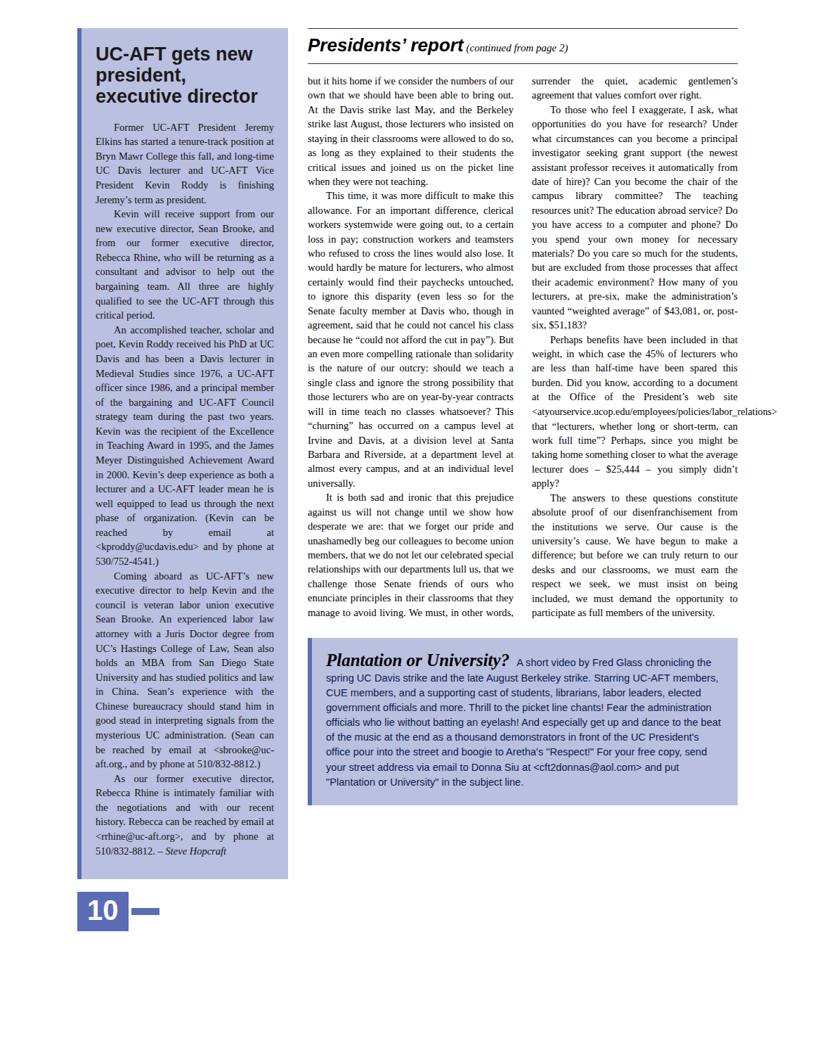UC-AFT gets new president, executive director
Former UC-AFT President Jeremy Elkins has started a tenure-track position at Bryn Mawr College this fall, and long-time UC Davis lecturer and UC-AFT Vice President Kevin Roddy is finishing Jeremy’s term as president.
Kevin will receive support from our new executive director, Sean Brooke, and from our former executive director, Rebecca Rhine, who will be returning as a consultant and advisor to help out the bargaining team. All three are highly qualified to see the UC-AFT through this critical period.
An accomplished teacher, scholar and poet, Kevin Roddy received his PhD at UC Davis and has been a Davis lecturer in Medieval Studies since 1976, a UC-AFT officer since 1986, and a principal member of the bargaining and UC-AFT Council strategy team during the past two years. Kevin was the recipient of the Excellence in Teaching Award in 1995, and the James Meyer Distinguished Achievement Award in 2000. Kevin’s deep experience as both a lecturer and a UC-AFT leader mean he is well equipped to lead us through the next phase of organization. (Kevin can be reached by email at <kproddy@ucdavis.edu> and by phone at 530/752-4541.)
Coming aboard as UC-AFT’s new executive director to help Kevin and the council is veteran labor union executive Sean Brooke. An experienced labor law attorney with a Juris Doctor degree from UC’s Hastings College of Law, Sean also holds an MBA from San Diego State University and has studied politics and law in China. Sean’s experience with the Chinese bureaucracy should stand him in good stead in interpreting signals from the mysterious UC administration. (Sean can be reached by email at <sbrooke@uc-aft.org., and by phone at 510/832-8812.)
As our former executive director, Rebecca Rhine is intimately familiar with the negotiations and with our recent history. Rebecca can be reached by email at <rrhine@uc-aft.org>, and by phone at 510/832-8812. – Steve Hopcraft
Presidents’ report
(continued from page 2)
but it hits home if we consider the numbers of our own that we should have been able to bring out. At the Davis strike last May, and the Berkeley strike last August, those lecturers who insisted on staying in their classrooms were allowed to do so, as long as they explained to their students the critical issues and joined us on the picket line when they were not teaching.
This time, it was more difficult to make this allowance. For an important difference, clerical workers systemwide were going out, to a certain loss in pay; construction workers and teamsters who refused to cross the lines would also lose. It would hardly be mature for lecturers, who almost certainly would find their paychecks untouched, to ignore this disparity (even less so for the Senate faculty member at Davis who, though in agreement, said that he could not cancel his class because he “could not afford the cut in pay”). But an even more compelling rationale than solidarity is the nature of our outcry: should we teach a single class and ignore the strong possibility that those lecturers who are on year-by-year contracts will in time teach no classes whatsoever? This “churning” has occurred on a campus level at Irvine and Davis, at a division level at Santa Barbara and Riverside, at a department level at almost every campus, and at an individual level universally.
It is both sad and ironic that this prejudice against us will not change until we show how desperate we are: that we forget our pride and unashamedly beg our colleagues to become union members, that we do not let our celebrated special relationships with our departments lull us, that we challenge those Senate friends of ours who enunciate principles in their classrooms that they manage to avoid living. We must, in other words, surrender the quiet, academic gentlemen’s agreement that values comfort over right.
To those who feel I exaggerate, I ask, what opportunities do you have for research? Under what circumstances can you become a principal investigator seeking grant support (the newest assistant professor receives it automatically from date of hire)? Can you become the chair of the campus library committee? The teaching resources unit? The education abroad service? Do you have access to a computer and phone? Do you spend your own money for necessary materials? Do you care so much for the students, but are excluded from those processes that affect their academic environment? How many of you lecturers, at pre-six, make the administration’s vaunted “weighted average” of $43,081, or, post-six, $51,183?
Perhaps benefits have been included in that weight, in which case the 45% of lecturers who are less than half-time have been spared this burden. Did you know, according to a document at the Office of the President’s web site <atyourservice.ucop.edu/employees/policies/labor_relations> that “lecturers, whether long or short-term, can work full time”? Perhaps, since you might be taking home something closer to what the average lecturer does – $25,444 – you simply didn’t apply?
The answers to these questions constitute absolute proof of our disenfranchisement from the institutions we serve. Our cause is the university’s cause. We have begun to make a difference; but before we can truly return to our desks and our classrooms, we must earn the respect we seek, we must insist on being included, we must demand the opportunity to participate as full members of the university.
Plantation or University? A short video by Fred Glass chronicling the spring UC Davis strike and the late August Berkeley strike. Starring UC-AFT members, CUE members, and a supporting cast of students, librarians, labor leaders, elected government officials and more. Thrill to the picket line chants! Fear the administration officials who lie without batting an eyelash! And especially get up and dance to the beat of the music at the end as a thousand demonstrators in front of the UC President's office pour into the street and boogie to Aretha's "Respect!" For your free copy, send your street address via email to Donna Siu at <cft2donnas@aol.com> and put "Plantation or University" in the subject line.
10